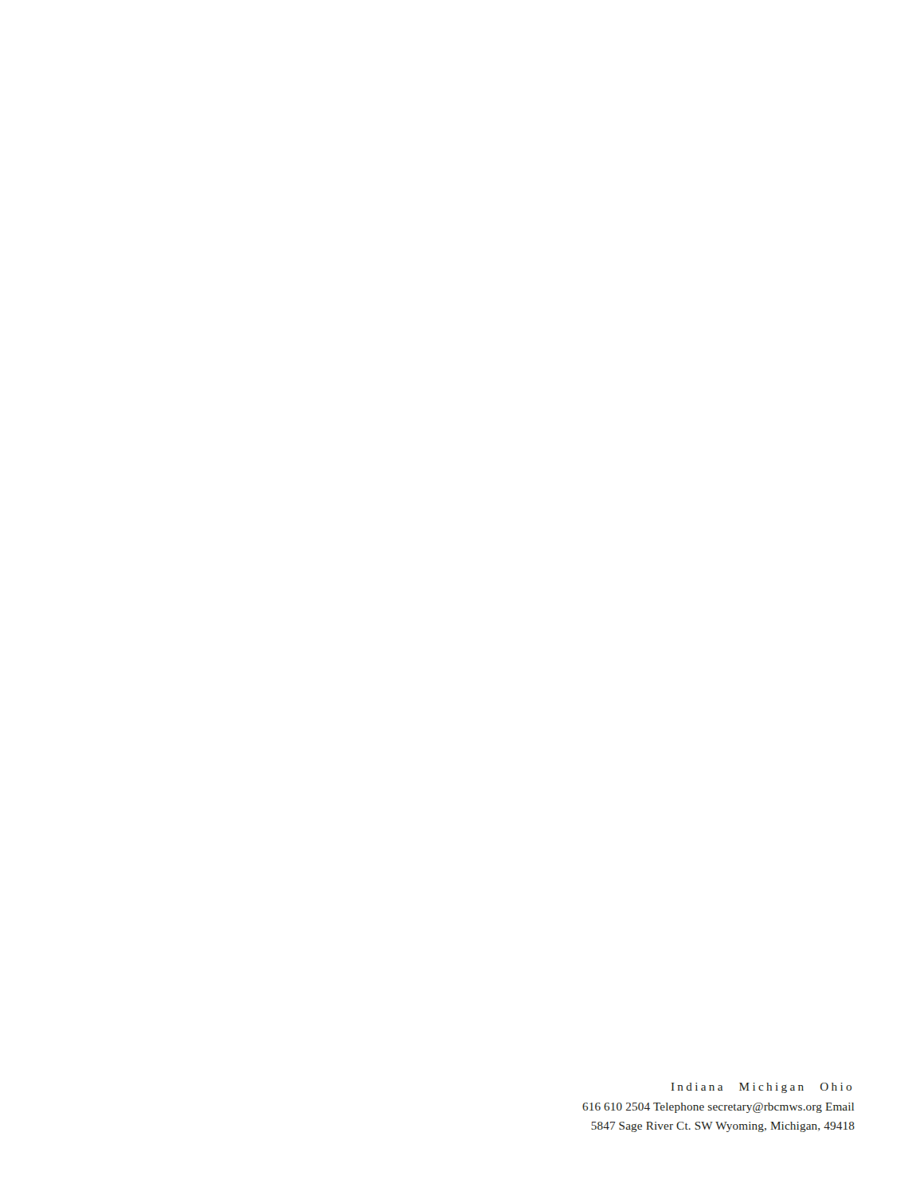Indiana Michigan Ohio
616 610 2504 Telephone secretary@rbcmws.org Email
5847 Sage River Ct. SW Wyoming, Michigan, 49418